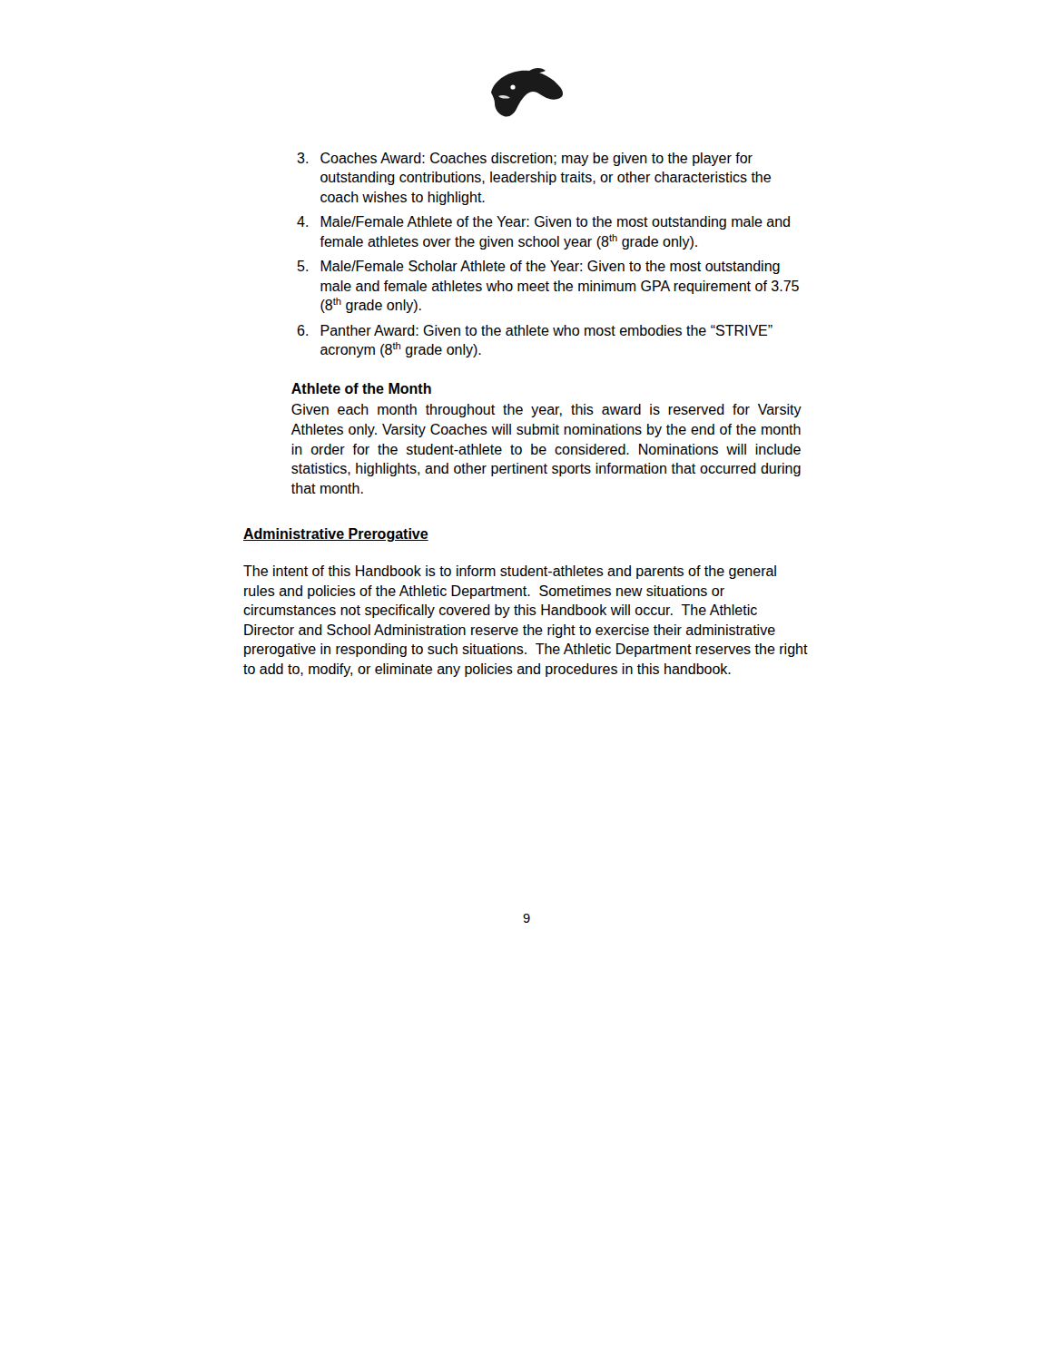Coaches Award: Coaches discretion; may be given to the player for outstanding contributions, leadership traits, or other characteristics the coach wishes to highlight.
Male/Female Athlete of the Year: Given to the most outstanding male and female athletes over the given school year (8th grade only).
Male/Female Scholar Athlete of the Year: Given to the most outstanding male and female athletes who meet the minimum GPA requirement of 3.75 (8th grade only).
Panther Award: Given to the athlete who most embodies the “STRIVE” acronym (8th grade only).
Athlete of the Month
Given each month throughout the year, this award is reserved for Varsity Athletes only. Varsity Coaches will submit nominations by the end of the month in order for the student-athlete to be considered. Nominations will include statistics, highlights, and other pertinent sports information that occurred during that month.
Administrative Prerogative
The intent of this Handbook is to inform student-athletes and parents of the general rules and policies of the Athletic Department. Sometimes new situations or circumstances not specifically covered by this Handbook will occur. The Athletic Director and School Administration reserve the right to exercise their administrative prerogative in responding to such situations. The Athletic Department reserves the right to add to, modify, or eliminate any policies and procedures in this handbook.
9